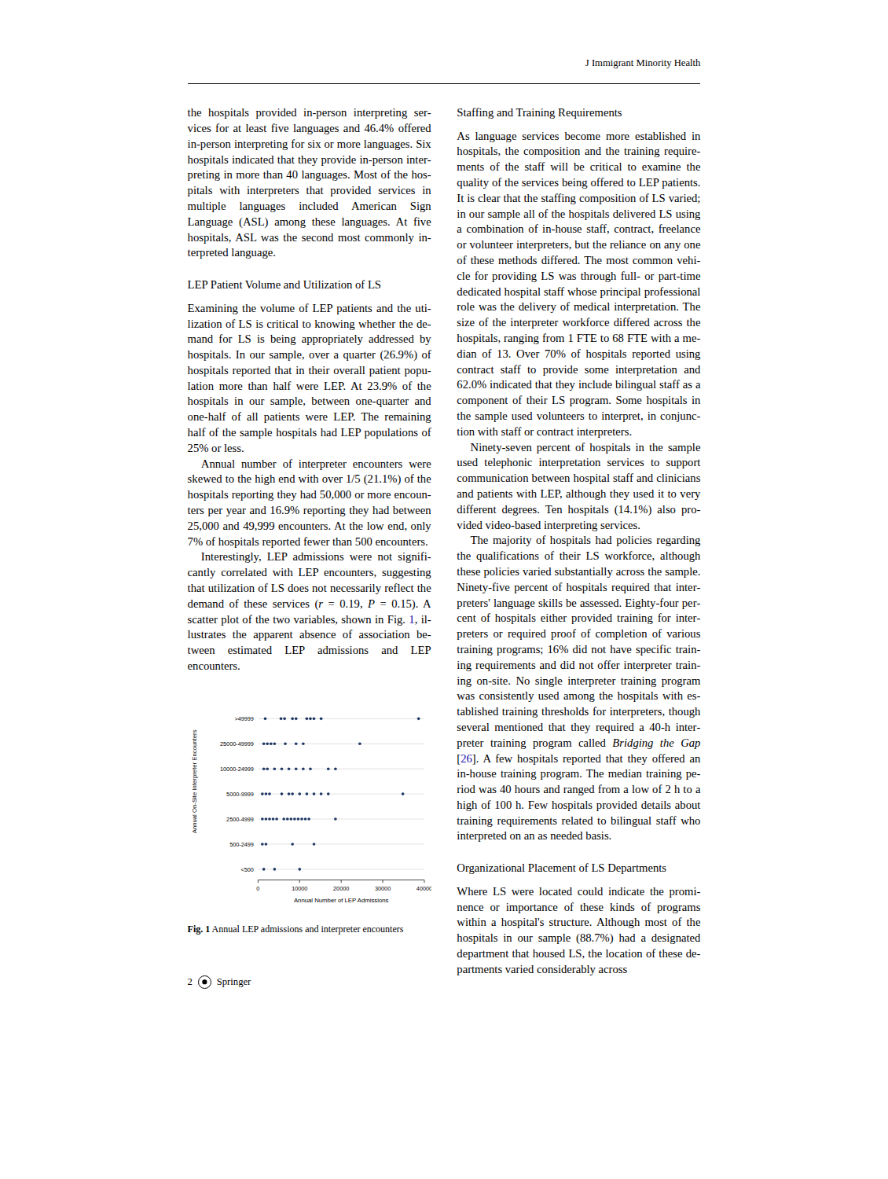J Immigrant Minority Health
the hospitals provided in-person interpreting services for at least five languages and 46.4% offered in-person interpreting for six or more languages. Six hospitals indicated that they provide in-person interpreting in more than 40 languages. Most of the hospitals with interpreters that provided services in multiple languages included American Sign Language (ASL) among these languages. At five hospitals, ASL was the second most commonly interpreted language.
LEP Patient Volume and Utilization of LS
Examining the volume of LEP patients and the utilization of LS is critical to knowing whether the demand for LS is being appropriately addressed by hospitals. In our sample, over a quarter (26.9%) of hospitals reported that in their overall patient population more than half were LEP. At 23.9% of the hospitals in our sample, between one-quarter and one-half of all patients were LEP. The remaining half of the sample hospitals had LEP populations of 25% or less.
Annual number of interpreter encounters were skewed to the high end with over 1/5 (21.1%) of the hospitals reporting they had 50,000 or more encounters per year and 16.9% reporting they had between 25,000 and 49,999 encounters. At the low end, only 7% of hospitals reported fewer than 500 encounters.
Interestingly, LEP admissions were not significantly correlated with LEP encounters, suggesting that utilization of LS does not necessarily reflect the demand of these services (r = 0.19, P = 0.15). A scatter plot of the two variables, shown in Fig. 1, illustrates the apparent absence of association between estimated LEP admissions and LEP encounters.
Annual On-Site Interpreter Encounters >49999 25000-49999 10000-24999 5000-9999 2500-4999 500-2499 <500 0 10000 20000 30000 40000 Annual Number of LEP Admissions
Fig. 1 Annual LEP admissions and interpreter encounters
Staffing and Training Requirements
As language services become more established in hospitals, the composition and the training requirements of the staff will be critical to examine the quality of the services being offered to LEP patients. It is clear that the staffing composition of LS varied; in our sample all of the hospitals delivered LS using a combination of in-house staff, contract, freelance or volunteer interpreters, but the reliance on any one of these methods differed. The most common vehicle for providing LS was through full- or part-time dedicated hospital staff whose principal professional role was the delivery of medical interpretation. The size of the interpreter workforce differed across the hospitals, ranging from 1 FTE to 68 FTE with a median of 13. Over 70% of hospitals reported using contract staff to provide some interpretation and 62.0% indicated that they include bilingual staff as a component of their LS program. Some hospitals in the sample used volunteers to interpret, in conjunction with staff or contract interpreters.
Ninety-seven percent of hospitals in the sample used telephonic interpretation services to support communication between hospital staff and clinicians and patients with LEP, although they used it to very different degrees. Ten hospitals (14.1%) also provided video-based interpreting services.
The majority of hospitals had policies regarding the qualifications of their LS workforce, although these policies varied substantially across the sample. Ninety-five percent of hospitals required that interpreters' language skills be assessed. Eighty-four percent of hospitals either provided training for interpreters or required proof of completion of various training programs; 16% did not have specific training requirements and did not offer interpreter training on-site. No single interpreter training program was consistently used among the hospitals with established training thresholds for interpreters, though several mentioned that they required a 40-h interpreter training program called Bridging the Gap [26]. A few hospitals reported that they offered an in-house training program. The median training period was 40 hours and ranged from a low of 2 h to a high of 100 h. Few hospitals provided details about training requirements related to bilingual staff who interpreted on an as needed basis.
Organizational Placement of LS Departments
Where LS were located could indicate the prominence or importance of these kinds of programs within a hospital's structure. Although most of the hospitals in our sample (88.7%) had a designated department that housed LS, the location of these departments varied considerably across
2 Springer